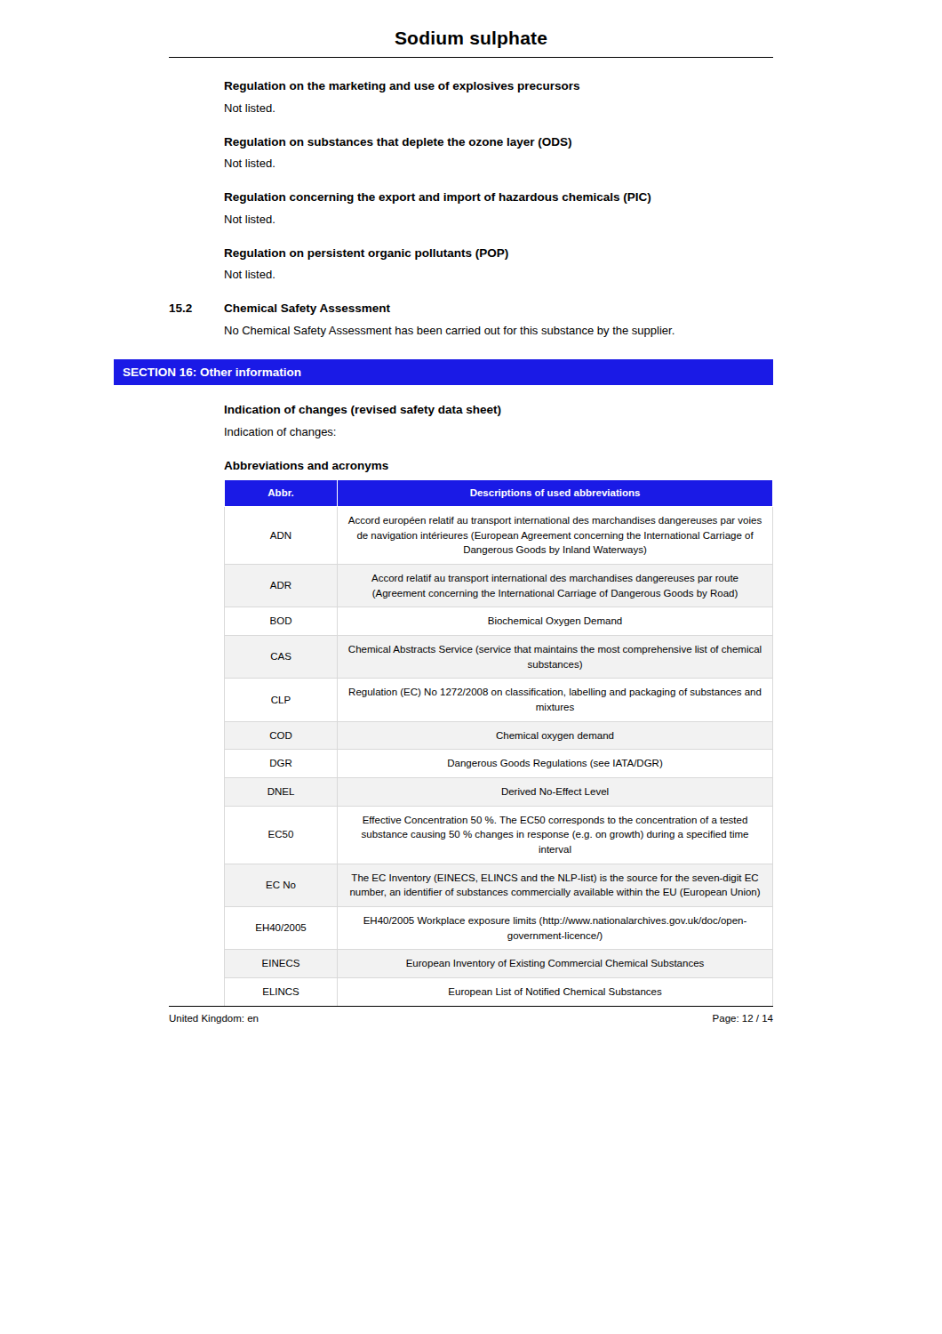Sodium sulphate
Regulation on the marketing and use of explosives precursors
Not listed.
Regulation on substances that deplete the ozone layer (ODS)
Not listed.
Regulation concerning the export and import of hazardous chemicals (PIC)
Not listed.
Regulation on persistent organic pollutants (POP)
Not listed.
15.2 Chemical Safety Assessment
No Chemical Safety Assessment has been carried out for this substance by the supplier.
SECTION 16: Other information
Indication of changes (revised safety data sheet)
Indication of changes:
Abbreviations and acronyms
| Abbr. | Descriptions of used abbreviations |
| --- | --- |
| ADN | Accord européen relatif au transport international des marchandises dangereuses par voies de navigation intérieures (European Agreement concerning the International Carriage of Dangerous Goods by Inland Waterways) |
| ADR | Accord relatif au transport international des marchandises dangereuses par route (Agreement concerning the International Carriage of Dangerous Goods by Road) |
| BOD | Biochemical Oxygen Demand |
| CAS | Chemical Abstracts Service (service that maintains the most comprehensive list of chemical substances) |
| CLP | Regulation (EC) No 1272/2008 on classification, labelling and packaging of substances and mixtures |
| COD | Chemical oxygen demand |
| DGR | Dangerous Goods Regulations (see IATA/DGR) |
| DNEL | Derived No-Effect Level |
| EC50 | Effective Concentration 50 %. The EC50 corresponds to the concentration of a tested substance causing 50 % changes in response (e.g. on growth) during a specified time interval |
| EC No | The EC Inventory (EINECS, ELINCS and the NLP-list) is the source for the seven-digit EC number, an identifier of substances commercially available within the EU (European Union) |
| EH40/2005 | EH40/2005 Workplace exposure limits (http://www.nationalarchives.gov.uk/doc/open-government-licence/) |
| EINECS | European Inventory of Existing Commercial Chemical Substances |
| ELINCS | European List of Notified Chemical Substances |
United Kingdom: en Page: 12 / 14